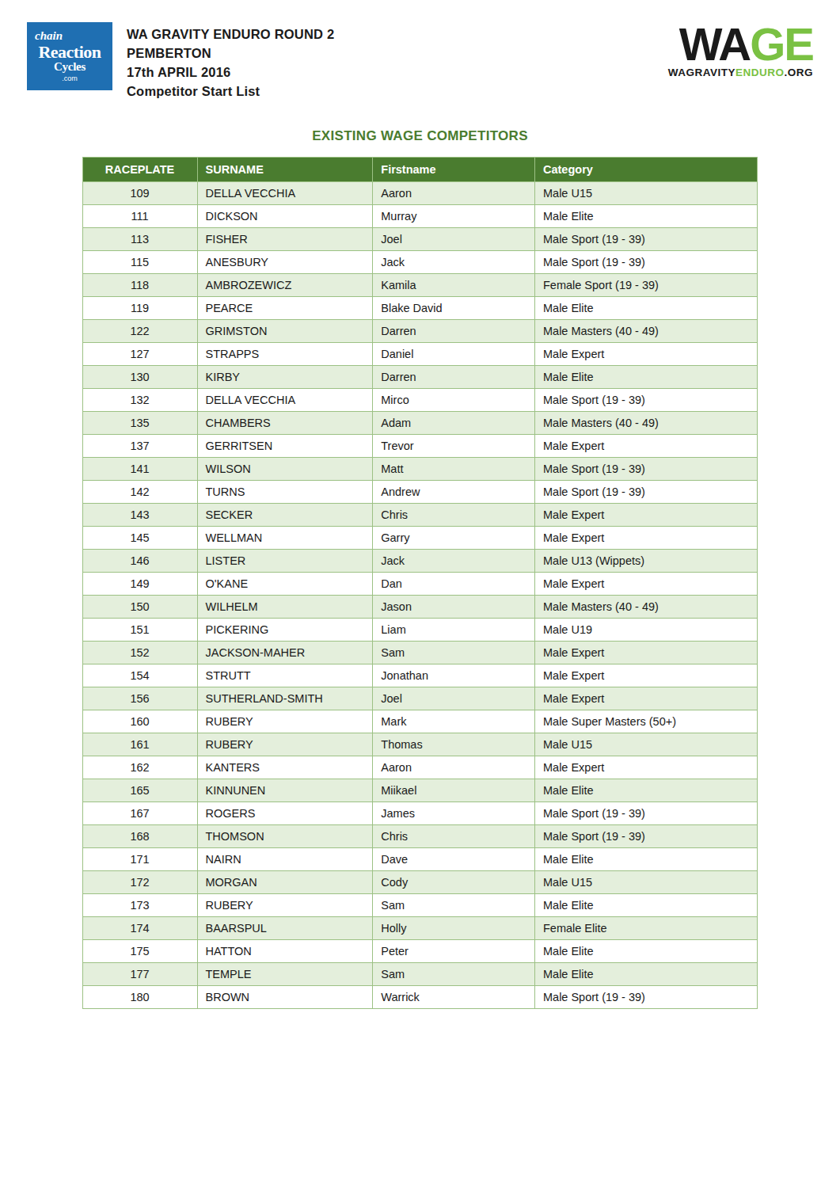chain Reaction Cycles .com
WA GRAVITY ENDURO ROUND 2
PEMBERTON
17th APRIL 2016
Competitor Start List
WAGE
WAGRAVITY ENDURO.ORG
EXISTING WAGE COMPETITORS
| RACEPLATE | SURNAME | Firstname | Category |
| --- | --- | --- | --- |
| 109 | DELLA VECCHIA | Aaron | Male U15 |
| 111 | DICKSON | Murray | Male Elite |
| 113 | FISHER | Joel | Male Sport (19 - 39) |
| 115 | ANESBURY | Jack | Male Sport (19 - 39) |
| 118 | AMBROZEWICZ | Kamila | Female Sport (19 - 39) |
| 119 | PEARCE | Blake David | Male Elite |
| 122 | GRIMSTON | Darren | Male Masters (40 - 49) |
| 127 | STRAPPS | Daniel | Male Expert |
| 130 | KIRBY | Darren | Male Elite |
| 132 | DELLA VECCHIA | Mirco | Male Sport (19 - 39) |
| 135 | CHAMBERS | Adam | Male Masters (40 - 49) |
| 137 | GERRITSEN | Trevor | Male Expert |
| 141 | WILSON | Matt | Male Sport (19 - 39) |
| 142 | TURNS | Andrew | Male Sport (19 - 39) |
| 143 | SECKER | Chris | Male Expert |
| 145 | WELLMAN | Garry | Male Expert |
| 146 | LISTER | Jack | Male U13 (Wippets) |
| 149 | O'KANE | Dan | Male Expert |
| 150 | WILHELM | Jason | Male Masters (40 - 49) |
| 151 | PICKERING | Liam | Male U19 |
| 152 | JACKSON-MAHER | Sam | Male Expert |
| 154 | STRUTT | Jonathan | Male Expert |
| 156 | SUTHERLAND-SMITH | Joel | Male Expert |
| 160 | RUBERY | Mark | Male Super Masters (50+) |
| 161 | RUBERY | Thomas | Male U15 |
| 162 | KANTERS | Aaron | Male Expert |
| 165 | KINNUNEN | Miikael | Male Elite |
| 167 | ROGERS | James | Male Sport (19 - 39) |
| 168 | THOMSON | Chris | Male Sport (19 - 39) |
| 171 | NAIRN | Dave | Male Elite |
| 172 | MORGAN | Cody | Male U15 |
| 173 | RUBERY | Sam | Male Elite |
| 174 | BAARSPUL | Holly | Female Elite |
| 175 | HATTON | Peter | Male Elite |
| 177 | TEMPLE | Sam | Male Elite |
| 180 | BROWN | Warrick | Male Sport (19 - 39) |